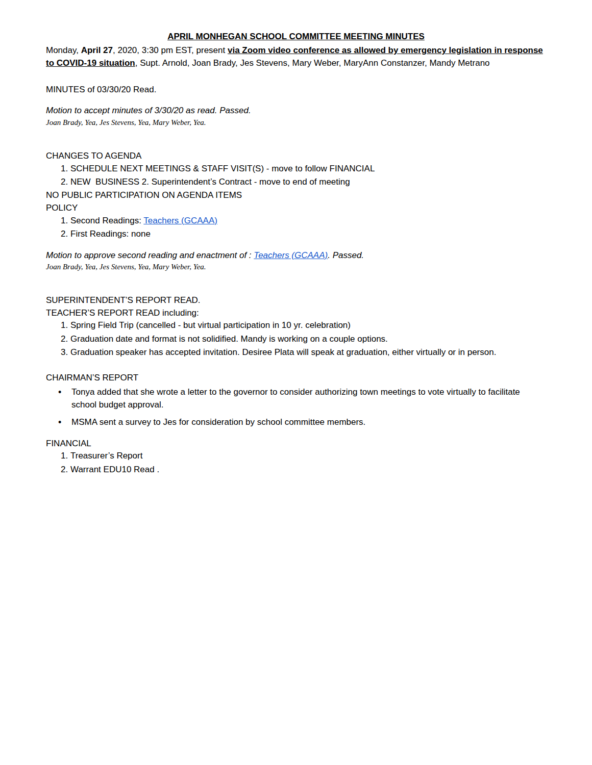APRIL MONHEGAN SCHOOL COMMITTEE MEETING MINUTES
Monday, April 27, 2020, 3:30 pm EST, present via Zoom video conference as allowed by emergency legislation in response to COVID-19 situation, Supt. Arnold, Joan Brady, Jes Stevens, Mary Weber, MaryAnn Constanzer, Mandy Metrano
MINUTES of 03/30/20 Read.
Motion to accept minutes of 3/30/20 as read. Passed.
Joan Brady, Yea, Jes Stevens, Yea, Mary Weber, Yea.
CHANGES TO AGENDA
SCHEDULE NEXT MEETINGS & STAFF VISIT(S) - move to follow FINANCIAL
NEW BUSINESS 2. Superintendent’s Contract - move to end of meeting
NO PUBLIC PARTICIPATION ON AGENDA ITEMS
POLICY
Second Readings: Teachers (GCAAA)
First Readings: none
Motion to approve second reading and enactment of : Teachers (GCAAA). Passed.
Joan Brady, Yea, Jes Stevens, Yea, Mary Weber, Yea.
SUPERINTENDENT’S REPORT READ.
TEACHER’S REPORT READ including:
Spring Field Trip (cancelled - but virtual participation in 10 yr. celebration)
Graduation date and format is not solidified. Mandy is working on a couple options.
Graduation speaker has accepted invitation. Desiree Plata will speak at graduation, either virtually or in person.
CHAIRMAN’S REPORT
Tonya added that she wrote a letter to the governor to consider authorizing town meetings to vote virtually to facilitate school budget approval.
MSMA sent a survey to Jes for consideration by school committee members.
FINANCIAL
Treasurer’s Report
Warrant EDU10 Read .